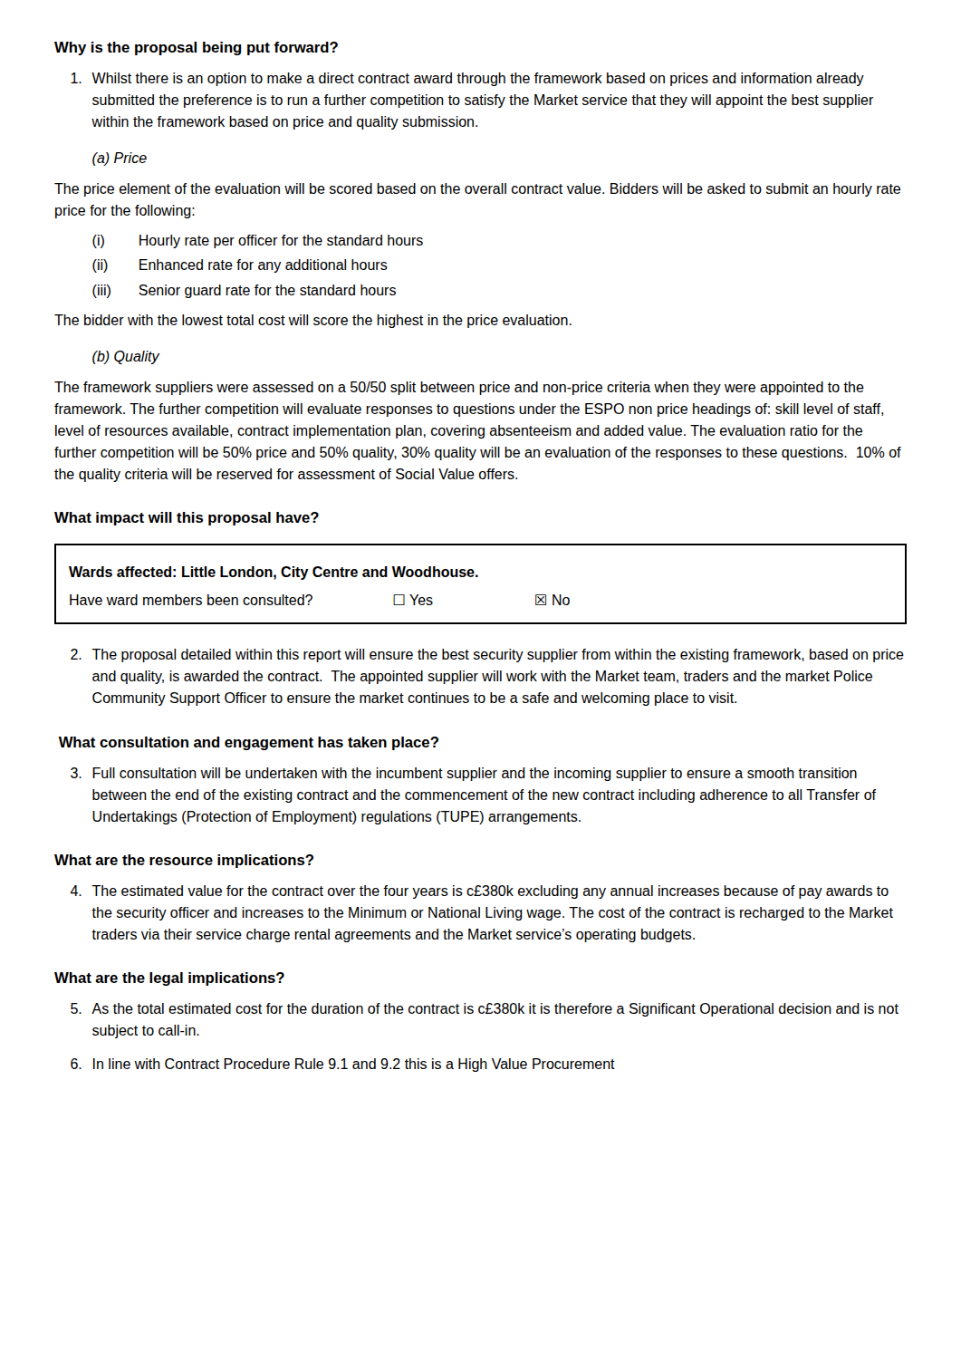Why is the proposal being put forward?
Whilst there is an option to make a direct contract award through the framework based on prices and information already submitted the preference is to run a further competition to satisfy the Market service that they will appoint the best supplier within the framework based on price and quality submission.
(a) Price
The price element of the evaluation will be scored based on the overall contract value. Bidders will be asked to submit an hourly rate price for the following:
(i) Hourly rate per officer for the standard hours
(ii) Enhanced rate for any additional hours
(iii) Senior guard rate for the standard hours
The bidder with the lowest total cost will score the highest in the price evaluation.
(b) Quality
The framework suppliers were assessed on a 50/50 split between price and non-price criteria when they were appointed to the framework. The further competition will evaluate responses to questions under the ESPO non price headings of: skill level of staff, level of resources available, contract implementation plan, covering absenteeism and added value. The evaluation ratio for the further competition will be 50% price and 50% quality, 30% quality will be an evaluation of the responses to these questions. 10% of the quality criteria will be reserved for assessment of Social Value offers.
What impact will this proposal have?
Wards affected: Little London, City Centre and Woodhouse.
Have ward members been consulted? ☐ Yes ☒ No
The proposal detailed within this report will ensure the best security supplier from within the existing framework, based on price and quality, is awarded the contract. The appointed supplier will work with the Market team, traders and the market Police Community Support Officer to ensure the market continues to be a safe and welcoming place to visit.
What consultation and engagement has taken place?
Full consultation will be undertaken with the incumbent supplier and the incoming supplier to ensure a smooth transition between the end of the existing contract and the commencement of the new contract including adherence to all Transfer of Undertakings (Protection of Employment) regulations (TUPE) arrangements.
What are the resource implications?
The estimated value for the contract over the four years is c£380k excluding any annual increases because of pay awards to the security officer and increases to the Minimum or National Living wage. The cost of the contract is recharged to the Market traders via their service charge rental agreements and the Market service’s operating budgets.
What are the legal implications?
As the total estimated cost for the duration of the contract is c£380k it is therefore a Significant Operational decision and is not subject to call-in.
In line with Contract Procedure Rule 9.1 and 9.2 this is a High Value Procurement